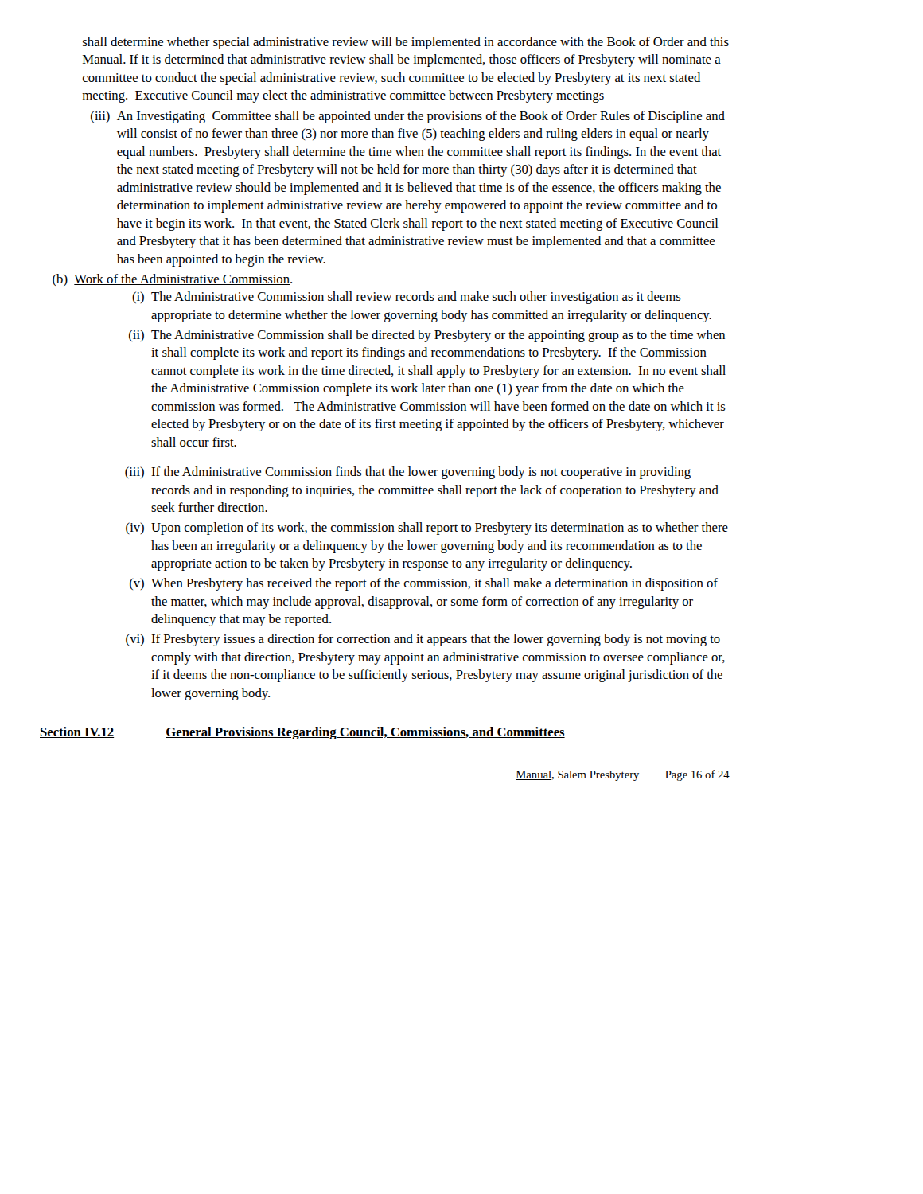shall determine whether special administrative review will be implemented in accordance with the Book of Order and this Manual. If it is determined that administrative review shall be implemented, those officers of Presbytery will nominate a committee to conduct the special administrative review, such committee to be elected by Presbytery at its next stated meeting. Executive Council may elect the administrative committee between Presbytery meetings
(iii) An Investigating Committee shall be appointed under the provisions of the Book of Order Rules of Discipline and will consist of no fewer than three (3) nor more than five (5) teaching elders and ruling elders in equal or nearly equal numbers. Presbytery shall determine the time when the committee shall report its findings. In the event that the next stated meeting of Presbytery will not be held for more than thirty (30) days after it is determined that administrative review should be implemented and it is believed that time is of the essence, the officers making the determination to implement administrative review are hereby empowered to appoint the review committee and to have it begin its work. In that event, the Stated Clerk shall report to the next stated meeting of Executive Council and Presbytery that it has been determined that administrative review must be implemented and that a committee has been appointed to begin the review.
(b) Work of the Administrative Commission.
(i) The Administrative Commission shall review records and make such other investigation as it deems appropriate to determine whether the lower governing body has committed an irregularity or delinquency.
(ii) The Administrative Commission shall be directed by Presbytery or the appointing group as to the time when it shall complete its work and report its findings and recommendations to Presbytery. If the Commission cannot complete its work in the time directed, it shall apply to Presbytery for an extension. In no event shall the Administrative Commission complete its work later than one (1) year from the date on which the commission was formed. The Administrative Commission will have been formed on the date on which it is elected by Presbytery or on the date of its first meeting if appointed by the officers of Presbytery, whichever shall occur first.
(iii) If the Administrative Commission finds that the lower governing body is not cooperative in providing records and in responding to inquiries, the committee shall report the lack of cooperation to Presbytery and seek further direction.
(iv) Upon completion of its work, the commission shall report to Presbytery its determination as to whether there has been an irregularity or a delinquency by the lower governing body and its recommendation as to the appropriate action to be taken by Presbytery in response to any irregularity or delinquency.
(v) When Presbytery has received the report of the commission, it shall make a determination in disposition of the matter, which may include approval, disapproval, or some form of correction of any irregularity or delinquency that may be reported.
(vi) If Presbytery issues a direction for correction and it appears that the lower governing body is not moving to comply with that direction, Presbytery may appoint an administrative commission to oversee compliance or, if it deems the non-compliance to be sufficiently serious, Presbytery may assume original jurisdiction of the lower governing body.
Section IV.12 General Provisions Regarding Council, Commissions, and Committees
Manual, Salem PresbyteryPage 16 of 24